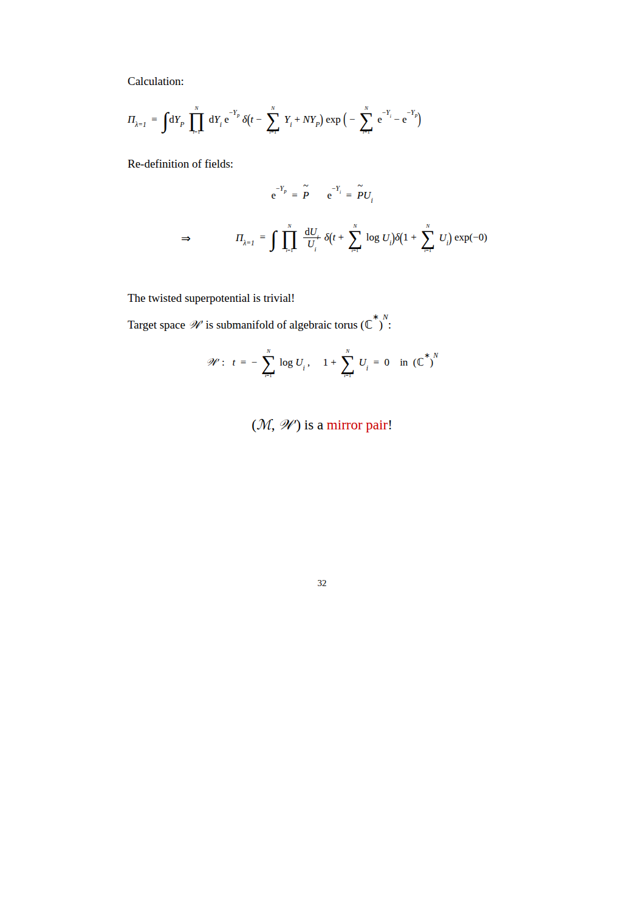Calculation:
Πλ=1 = ∫dYP N∏i=1 dYi e−YP δ(t − N∑i=1 Yi + NYP) exp ( − N∑i=1 e−Yi − e−YP)
Re-definition of fields:
e−YP = ~P e−Yi = ~P Ui
⇒
Πλ=1 = ∫ N∏i=1 dUi Ui δ(t + N∑i=1 log Ui) δ(1 + N∑i=1 Ui) exp(−0)
The twisted superpotential is trivial!
Target space 𝒲′ is submanifold of algebraic torus (ℂ∗)N:
𝒲′ : t = − N∑i=1 log Ui , 1 + N∑i=1 Ui = 0 in (ℂ∗)N
(ℳ, 𝒲′) is a mirror pair!
32